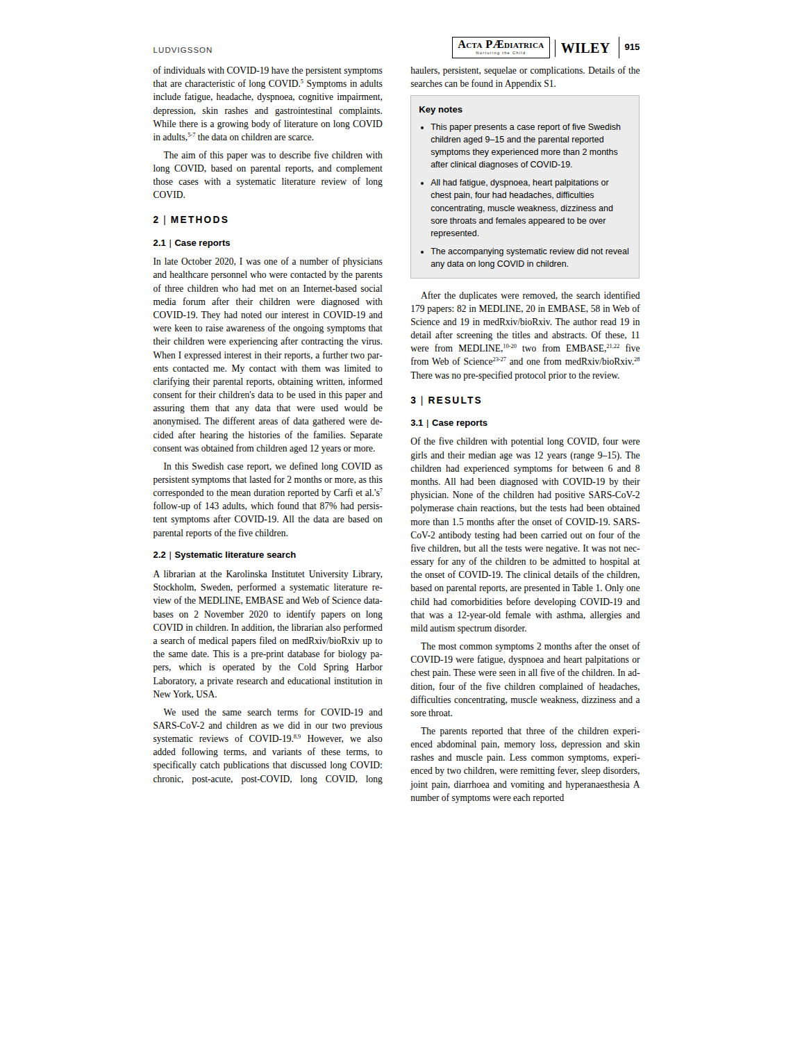Ludvigsson
Acta PÆdiatrica Nurturing the Child
WILEY
915
of individuals with COVID-19 have the persistent symptoms that are characteristic of long COVID.5 Symptoms in adults include fatigue, headache, dyspnoea, cognitive impairment, depression, skin rashes and gastrointestinal complaints. While there is a growing body of literature on long COVID in adults,5-7 the data on children are scarce.
The aim of this paper was to describe five children with long COVID, based on parental reports, and complement those cases with a systematic literature review of long COVID.
2|METHODS
2.1|Case reports
In late October 2020, I was one of a number of physicians and healthcare personnel who were contacted by the parents of three children who had met on an Internet-based social media forum after their children were diagnosed with COVID-19. They had noted our interest in COVID-19 and were keen to raise awareness of the ongoing symptoms that their children were experiencing after contracting the virus. When I expressed interest in their reports, a further two parents contacted me. My contact with them was limited to clarifying their parental reports, obtaining written, informed consent for their children's data to be used in this paper and assuring them that any data that were used would be anonymised. The different areas of data gathered were decided after hearing the histories of the families. Separate consent was obtained from children aged 12 years or more.
In this Swedish case report, we defined long COVID as persistent symptoms that lasted for 2 months or more, as this corresponded to the mean duration reported by Carfi et al.'s7 follow-up of 143 adults, which found that 87% had persistent symptoms after COVID-19. All the data are based on parental reports of the five children.
2.2|Systematic literature search
A librarian at the Karolinska Institutet University Library, Stockholm, Sweden, performed a systematic literature review of the MEDLINE, EMBASE and Web of Science databases on 2 November 2020 to identify papers on long COVID in children. In addition, the librarian also performed a search of medical papers filed on medRxiv/bioRxiv up to the same date. This is a pre-print database for biology papers, which is operated by the Cold Spring Harbor Laboratory, a private research and educational institution in New York, USA.
We used the same search terms for COVID-19 and SARS-CoV-2 and children as we did in our two previous systematic reviews of COVID-19.8,9 However, we also added following terms, and variants of these terms, to specifically catch publications that discussed long COVID: chronic, post-acute, post-COVID, long COVID, long haulers, persistent, sequelae or complications. Details of the searches can be found in Appendix S1.
Key notes
This paper presents a case report of five Swedish children aged 9–15 and the parental reported symptoms they experienced more than 2 months after clinical diagnoses of COVID-19.
All had fatigue, dyspnoea, heart palpitations or chest pain, four had headaches, difficulties concentrating, muscle weakness, dizziness and sore throats and females appeared to be over represented.
The accompanying systematic review did not reveal any data on long COVID in children.
After the duplicates were removed, the search identified 179 papers: 82 in MEDLINE, 20 in EMBASE, 58 in Web of Science and 19 in medRxiv/bioRxiv. The author read 19 in detail after screening the titles and abstracts. Of these, 11 were from MEDLINE,10-20 two from EMBASE,21,22 five from Web of Science23-27 and one from medRxiv/bioRxiv.28 There was no pre-specified protocol prior to the review.
3|RESULTS
3.1|Case reports
Of the five children with potential long COVID, four were girls and their median age was 12 years (range 9–15). The children had experienced symptoms for between 6 and 8 months. All had been diagnosed with COVID-19 by their physician. None of the children had positive SARS-CoV-2 polymerase chain reactions, but the tests had been obtained more than 1.5 months after the onset of COVID-19. SARS-CoV-2 antibody testing had been carried out on four of the five children, but all the tests were negative. It was not necessary for any of the children to be admitted to hospital at the onset of COVID-19. The clinical details of the children, based on parental reports, are presented in Table 1. Only one child had comorbidities before developing COVID-19 and that was a 12-year-old female with asthma, allergies and mild autism spectrum disorder.
The most common symptoms 2 months after the onset of COVID-19 were fatigue, dyspnoea and heart palpitations or chest pain. These were seen in all five of the children. In addition, four of the five children complained of headaches, difficulties concentrating, muscle weakness, dizziness and a sore throat.
The parents reported that three of the children experienced abdominal pain, memory loss, depression and skin rashes and muscle pain. Less common symptoms, experienced by two children, were remitting fever, sleep disorders, joint pain, diarrhoea and vomiting and hyperanaesthesia A number of symptoms were each reported